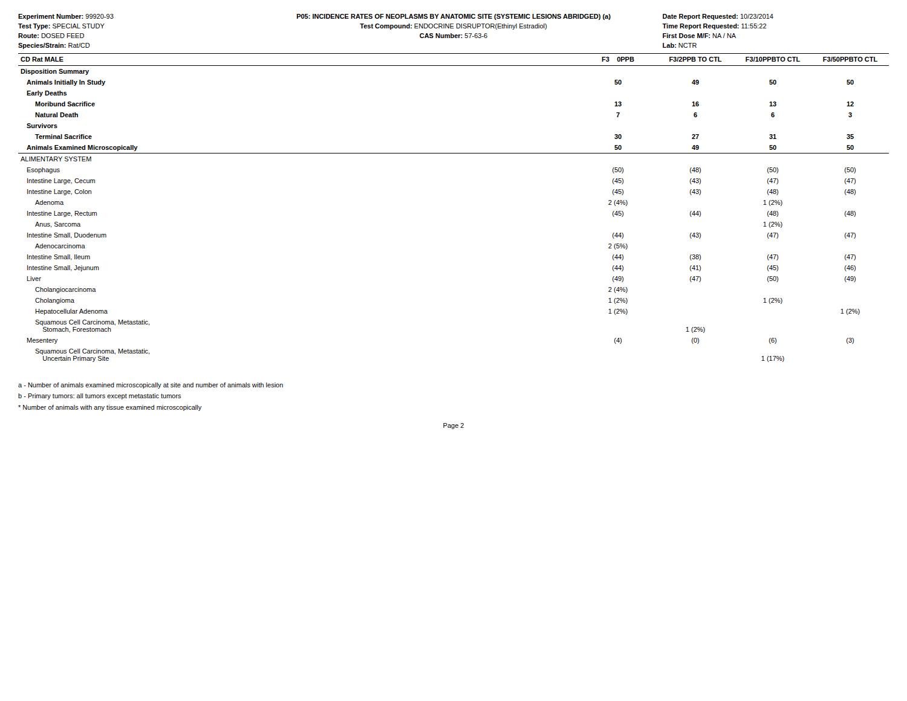| Experiment Number: 99920-93 Test Type: SPECIAL STUDY Route: DOSED FEED Species/Strain: Rat/CD | P05: INCIDENCE RATES OF NEOPLASMS BY ANATOMIC SITE (SYSTEMIC LESIONS ABRIDGED) (a) Test Compound: ENDOCRINE DISRUPTOR(Ethinyl Estradiol) CAS Number: 57-63-6 | Date Report Requested: 10/23/2014 Time Report Requested: 11:55:22 First Dose M/F: NA / NA Lab: NCTR |
| CD Rat MALE | F3 0PPB | F3/2PPB TO CTL | F3/10PPBTO CTL | F3/50PPBTO CTL |
| --- | --- | --- | --- | --- |
| Disposition Summary | | | | |
| Animals Initially In Study | 50 | 49 | 50 | 50 |
| Early Deaths | | | | |
| Moribund Sacrifice | 13 | 16 | 13 | 12 |
| Natural Death | 7 | 6 | 6 | 3 |
| Survivors | | | | |
| Terminal Sacrifice | 30 | 27 | 31 | 35 |
| Animals Examined Microscopically | 50 | 49 | 50 | 50 |
| ALIMENTARY SYSTEM | | | | |
| Esophagus | (50) | (48) | (50) | (50) |
| Intestine Large, Cecum | (45) | (43) | (47) | (47) |
| Intestine Large, Colon | (45) | (43) | (48) | (48) |
| Adenoma | 2 (4%) | | 1 (2%) | |
| Intestine Large, Rectum | (45) | (44) | (48) | (48) |
| Anus, Sarcoma | | | 1 (2%) | |
| Intestine Small, Duodenum | (44) | (43) | (47) | (47) |
| Adenocarcinoma | 2 (5%) | | | |
| Intestine Small, Ileum | (44) | (38) | (47) | (47) |
| Intestine Small, Jejunum | (44) | (41) | (45) | (46) |
| Liver | (49) | (47) | (50) | (49) |
| Cholangiocarcinoma | 2 (4%) | | | |
| Cholangioma | 1 (2%) | | 1 (2%) | |
| Hepatocellular Adenoma | 1 (2%) | | | 1 (2%) |
| Squamous Cell Carcinoma, Metastatic, Stomach, Forestomach | | 1 (2%) | | |
| Mesentery | (4) | (0) | (6) | (3) |
| Squamous Cell Carcinoma, Metastatic, Uncertain Primary Site | | | 1 (17%) | |
a - Number of animals examined microscopically at site and number of animals with lesion
b - Primary tumors: all tumors except metastatic tumors
* Number of animals with any tissue examined microscopically
Page 2